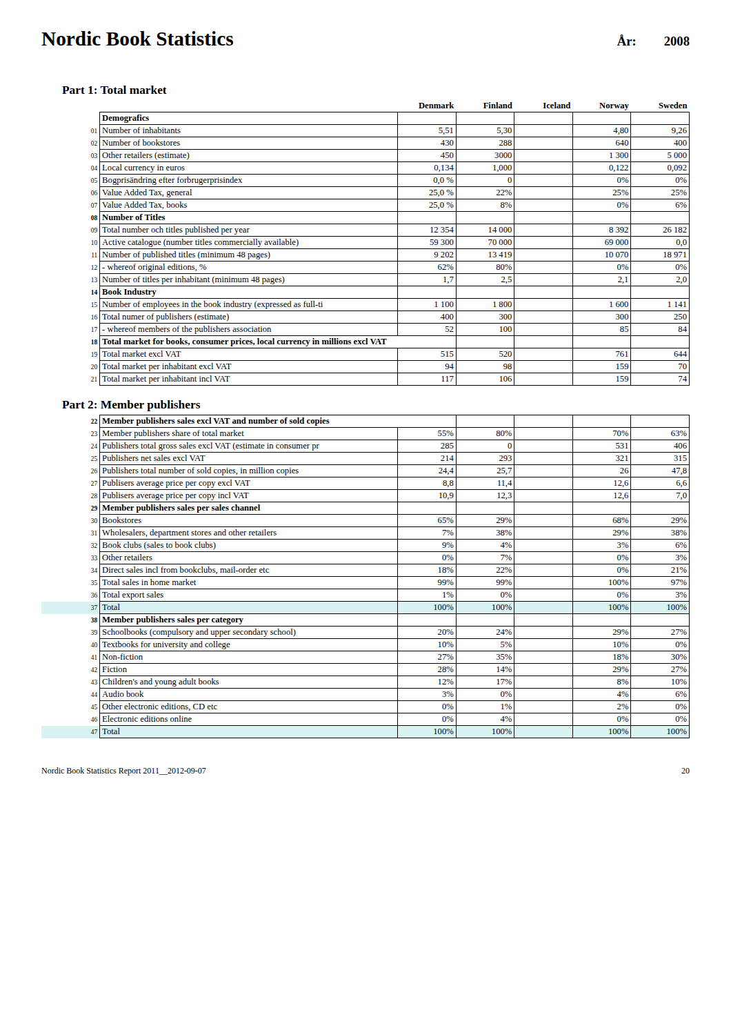Nordic Book Statistics
År: 2008
Part 1: Total market
| | | Denmark | Finland | Iceland | Norway | Sweden |
| --- | --- | --- | --- | --- | --- | --- |
| | Demografics | | | | | |
| 01 | Number of inhabitants | 5,51 | 5,30 | | 4,80 | 9,26 |
| 02 | Number of bookstores | 430 | 288 | | 640 | 400 |
| 03 | Other retailers (estimate) | 450 | 3000 | | 1 300 | 5 000 |
| 04 | Local currency in euros | 0,134 | 1,000 | | 0,122 | 0,092 |
| 05 | Bogprisändring efter forbrugerprisindex | 0,0 % | 0 | | 0% | 0% |
| 06 | Value Added Tax, general | 25,0 % | 22% | | 25% | 25% |
| 07 | Value Added Tax, books | 25,0 % | 8% | | 0% | 6% |
| 08 | Number of Titles | | | | | |
| 09 | Total number och titles published per year | 12 354 | 14 000 | | 8 392 | 26 182 |
| 10 | Active catalogue (number titles commercially available) | 59 300 | 70 000 | | 69 000 | 0,0 |
| 11 | Number of published titles (minimum 48 pages) | 9 202 | 13 419 | | 10 070 | 18 971 |
| 12 | - whereof original editions, % | 62% | 80% | | 0% | 0% |
| 13 | Number of titles per inhabitant (minimum 48 pages) | 1,7 | 2,5 | | 2,1 | 2,0 |
| 14 | Book Industry | | | | | |
| 15 | Number of employees in the book industry (expressed as full-ti | 1 100 | 1 800 | | 1 600 | 1 141 |
| 16 | Total numer of publishers (estimate) | 400 | 300 | | 300 | 250 |
| 17 | - whereof members of the publishers association | 52 | 100 | | 85 | 84 |
| 18 | Total market for books, consumer prices, local currency in millions excl VAT | | | | |
| 19 | Total market excl VAT | 515 | 520 | | 761 | 644 |
| 20 | Total market per inhabitant excl VAT | 94 | 98 | | 159 | 70 |
| 21 | Total market per inhabitant incl VAT | 117 | 106 | | 159 | 74 |
Part 2: Member publishers
| 22 | Member publishers sales excl VAT and number of sold copies | | | | |
| 23 | Member publishers share of total market | 55% | 80% | | 70% | 63% |
| 24 | Publishers total gross sales excl VAT (estimate in consumer pr | 285 | 0 | | 531 | 406 |
| 25 | Publishers net sales excl VAT | 214 | 293 | | 321 | 315 |
| 26 | Publishers total number of sold copies, in million copies | 24,4 | 25,7 | | 26 | 47,8 |
| 27 | Publisers average price per copy excl VAT | 8,8 | 11,4 | | 12,6 | 6,6 |
| 28 | Publisers average price per copy incl VAT | 10,9 | 12,3 | | 12,6 | 7,0 |
| 29 | Member publishers sales per sales channel | | | | | |
| 30 | Bookstores | 65% | 29% | | 68% | 29% |
| 31 | Wholesalers, department stores and other retailers | 7% | 38% | | 29% | 38% |
| 32 | Book clubs (sales to book clubs) | 9% | 4% | | 3% | 6% |
| 33 | Other retailers | 0% | 7% | | 0% | 3% |
| 34 | Direct sales incl from bookclubs, mail-order etc | 18% | 22% | | 0% | 21% |
| 35 | Total sales in home market | 99% | 99% | | 100% | 97% |
| 36 | Total export sales | 1% | 0% | | 0% | 3% |
| 37 | Total | 100% | 100% | | 100% | 100% |
| 38 | Member publishers sales per category | | | | | |
| 39 | Schoolbooks (compulsory and upper secondary school) | 20% | 24% | | 29% | 27% |
| 40 | Textbooks for university and college | 10% | 5% | | 10% | 0% |
| 41 | Non-fiction | 27% | 35% | | 18% | 30% |
| 42 | Fiction | 28% | 14% | | 29% | 27% |
| 43 | Children's and young adult books | 12% | 17% | | 8% | 10% |
| 44 | Audio book | 3% | 0% | | 4% | 6% |
| 45 | Other electronic editions, CD etc | 0% | 1% | | 2% | 0% |
| 46 | Electronic editions online | 0% | 4% | | 0% | 0% |
| 47 | Total | 100% | 100% | | 100% | 100% |
Nordic Book Statistics Report 2011__2012-09-07 20